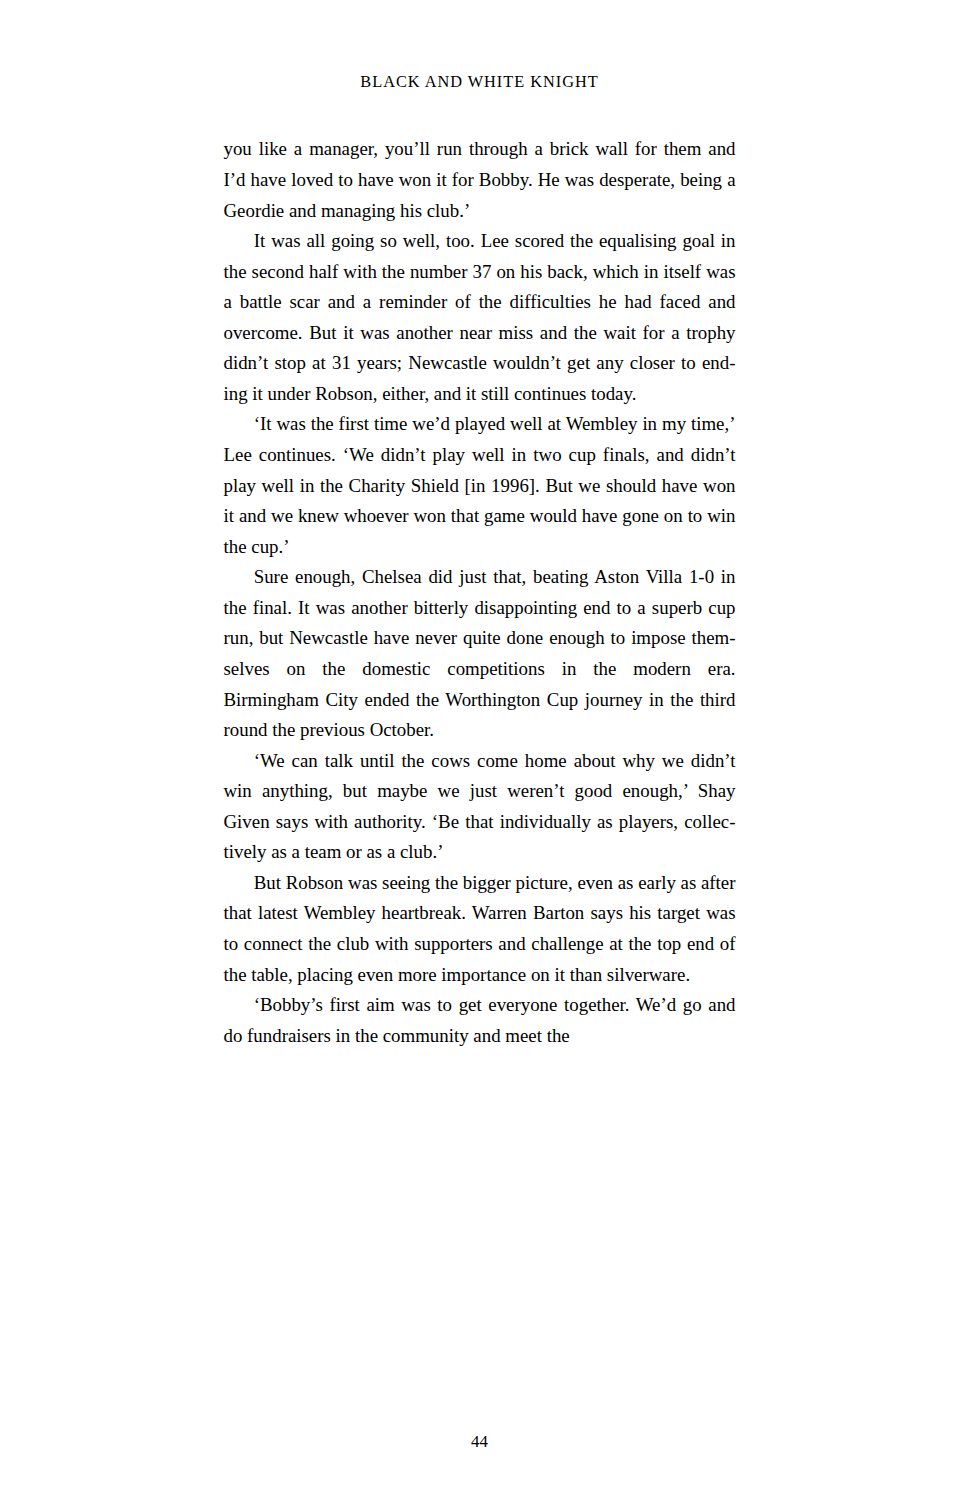Black and White Knight
you like a manager, you’ll run through a brick wall for them and I’d have loved to have won it for Bobby. He was desperate, being a Geordie and managing his club.’
It was all going so well, too. Lee scored the equalising goal in the second half with the number 37 on his back, which in itself was a battle scar and a reminder of the difficulties he had faced and overcome. But it was another near miss and the wait for a trophy didn’t stop at 31 years; Newcastle wouldn’t get any closer to ending it under Robson, either, and it still continues today.
‘It was the first time we’d played well at Wembley in my time,’ Lee continues. ‘We didn’t play well in two cup finals, and didn’t play well in the Charity Shield [in 1996]. But we should have won it and we knew whoever won that game would have gone on to win the cup.’
Sure enough, Chelsea did just that, beating Aston Villa 1-0 in the final. It was another bitterly disappointing end to a superb cup run, but Newcastle have never quite done enough to impose themselves on the domestic competitions in the modern era. Birmingham City ended the Worthington Cup journey in the third round the previous October.
‘We can talk until the cows come home about why we didn’t win anything, but maybe we just weren’t good enough,’ Shay Given says with authority. ‘Be that individually as players, collectively as a team or as a club.’
But Robson was seeing the bigger picture, even as early as after that latest Wembley heartbreak. Warren Barton says his target was to connect the club with supporters and challenge at the top end of the table, placing even more importance on it than silverware.
‘Bobby’s first aim was to get everyone together. We’d go and do fundraisers in the community and meet the
44